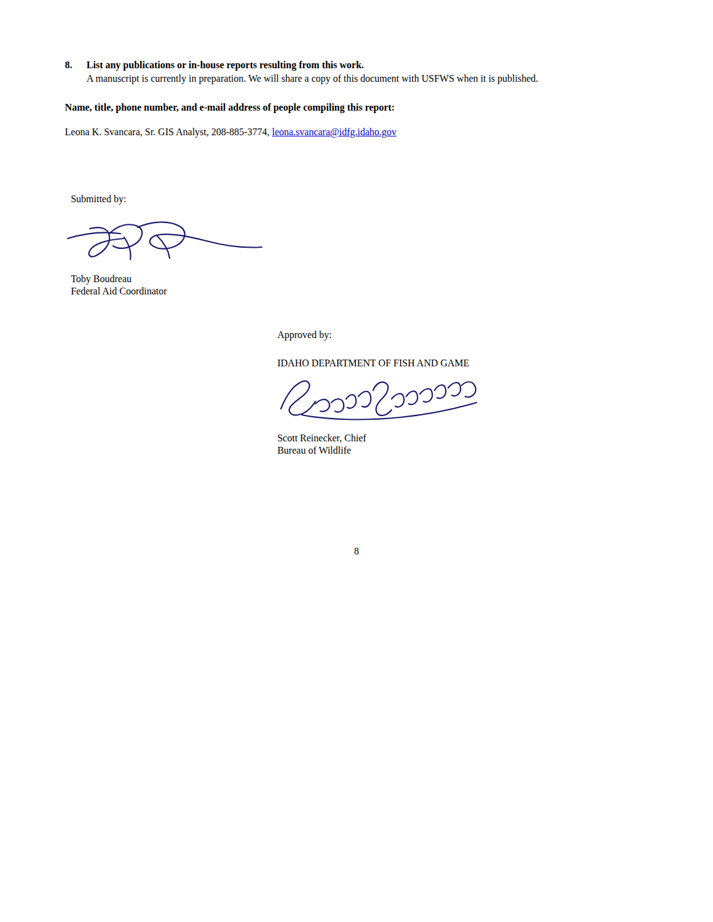8. List any publications or in-house reports resulting from this work.
A manuscript is currently in preparation. We will share a copy of this document with USFWS when it is published.
Name, title, phone number, and e-mail address of people compiling this report:
Leona K. Svancara, Sr. GIS Analyst, 208-885-3774, leona.svancara@idfg.idaho.gov
Submitted by:
Toby Boudreau
Federal Aid Coordinator
Approved by:
IDAHO DEPARTMENT OF FISH AND GAME
Scott Reinecker, Chief
Bureau of Wildlife
8